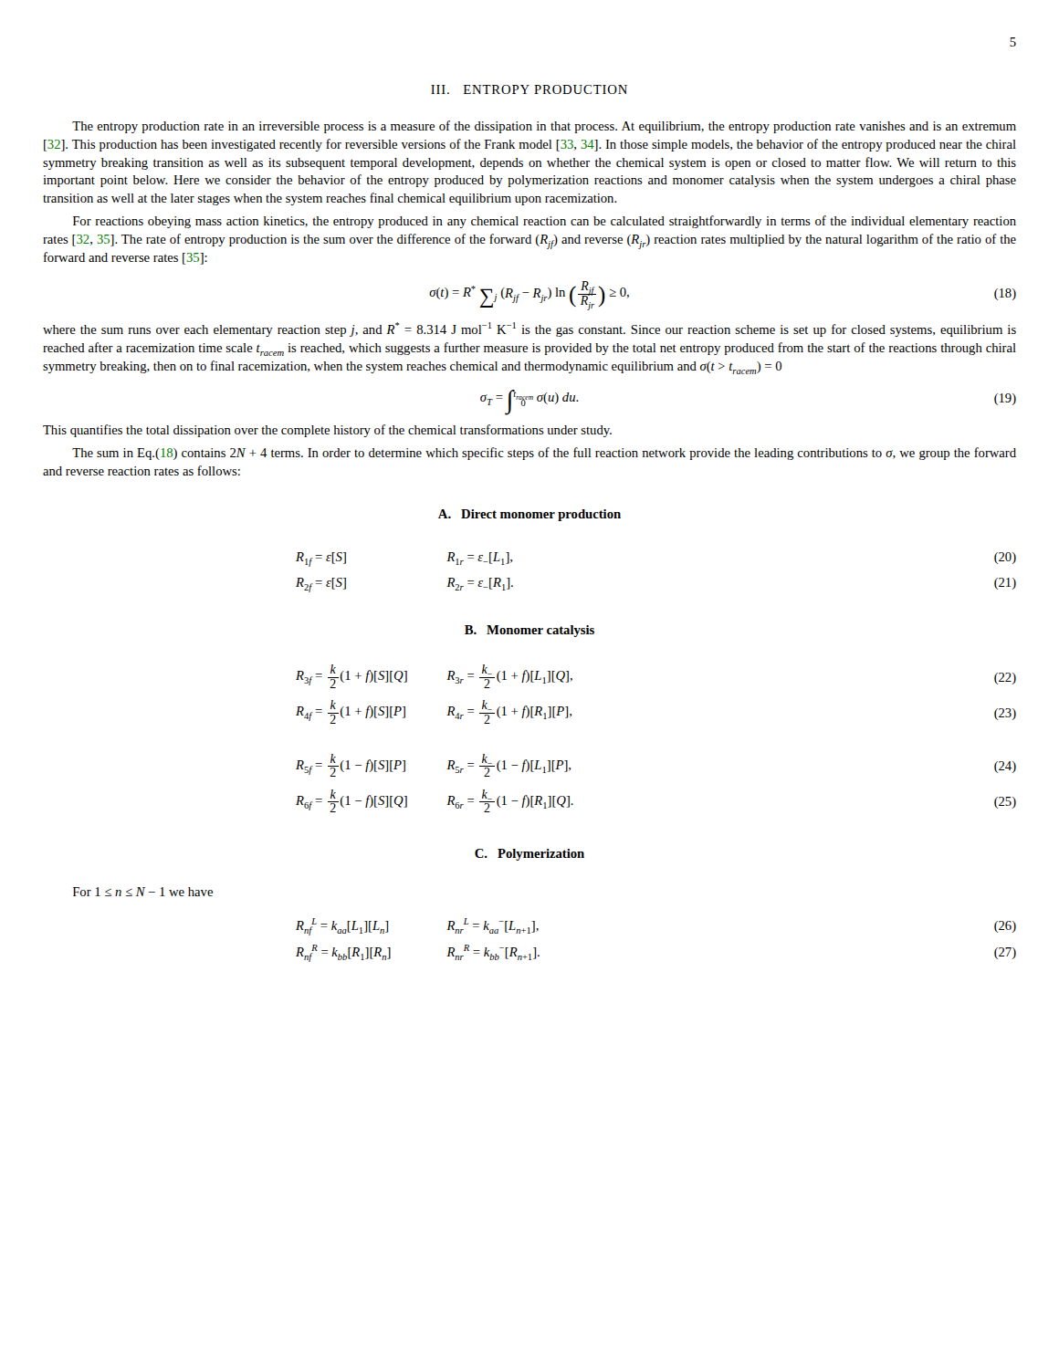5
III. ENTROPY PRODUCTION
The entropy production rate in an irreversible process is a measure of the dissipation in that process. At equilibrium, the entropy production rate vanishes and is an extremum [32]. This production has been investigated recently for reversible versions of the Frank model [33, 34]. In those simple models, the behavior of the entropy produced near the chiral symmetry breaking transition as well as its subsequent temporal development, depends on whether the chemical system is open or closed to matter flow. We will return to this important point below. Here we consider the behavior of the entropy produced by polymerization reactions and monomer catalysis when the system undergoes a chiral phase transition as well at the later stages when the system reaches final chemical equilibrium upon racemization.
For reactions obeying mass action kinetics, the entropy produced in any chemical reaction can be calculated straightforwardly in terms of the individual elementary reaction rates [32, 35]. The rate of entropy production is the sum over the difference of the forward (Rjf) and reverse (Rjr) reaction rates multiplied by the natural logarithm of the ratio of the forward and reverse rates [35]:
σ(t) = R* ∑j (Rjf − Rjr) ln (Rjf Rjr) ≥ 0,
(18)
where the sum runs over each elementary reaction step j, and R* = 8.314 J mol−1 K−1 is the gas constant. Since our reaction scheme is set up for closed systems, equilibrium is reached after a racemization time scale tracem is reached, which suggests a further measure is provided by the total net entropy produced from the start of the reactions through chiral symmetry breaking, then on to final racemization, when the system reaches chemical and thermodynamic equilibrium and σ(t > tracem) = 0
σT = ∫tracem 0 σ(u) du.
(19)
This quantifies the total dissipation over the complete history of the chemical transformations under study.
The sum in Eq.(18) contains 2N + 4 terms. In order to determine which specific steps of the full reaction network provide the leading contributions to σ, we group the forward and reverse reaction rates as follows:
A. Direct monomer production
| R 1 f = ε [ S ] | R 1 r = ε − [ L 1 ], | (20) |
| R 2 f = ε [ S ] | R 2 r = ε − [ R 1 ]. | (21) |
B. Monomer catalysis
| R 3 f = k 2 (1 + f )[ S ][ Q ] | R 3 r = k − 2 (1 + f )[ L 1 ][ Q ], | (22) |
| R 4 f = k 2 (1 + f )[ S ][ P ] | R 4 r = k − 2 (1 + f )[ R 1 ][ P ], | (23) |
| R 5 f = k 2 (1 − f )[ S ][ P ] | R 5 r = k − 2 (1 − f )[ L 1 ][ P ], | (24) |
| R 6 f = k 2 (1 − f )[ S ][ Q ] | R 6 r = k − 2 (1 − f )[ R 1 ][ Q ]. | (25) |
C. Polymerization
For 1 ≤ n ≤ N − 1 we have
| R nf L = k aa [ L 1 ][ L n ] | R nr L = k aa − [ L n +1 ], | (26) |
| R nf R = k bb [ R 1 ][ R n ] | R nr R = k bb − [ R n +1 ]. | (27) |